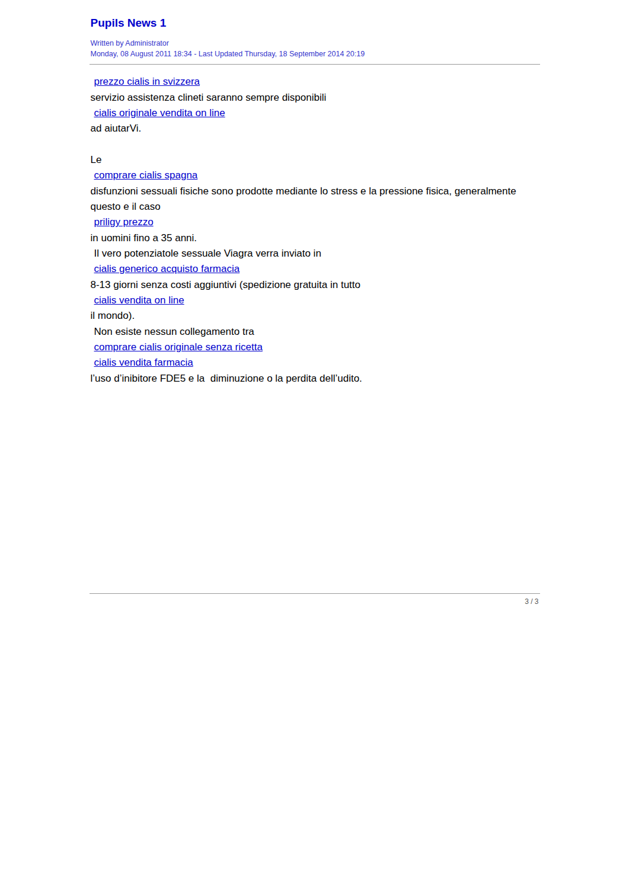Pupils News 1
Written by Administrator
Monday, 08 August 2011 18:34 - Last Updated Thursday, 18 September 2014 20:19
prezzo cialis in svizzera
servizio assistenza clineti saranno sempre disponibili
cialis originale vendita on line
ad aiutarVi.
Le
comprare cialis spagna
disfunzioni sessuali fisiche sono prodotte mediante lo stress e la pressione fisica, generalmente questo e il caso
priligy prezzo
in uomini fino a 35 anni.
Il vero potenziatole sessuale Viagra verra inviato in
cialis generico acquisto farmacia
8-13 giorni senza costi aggiuntivi (spedizione gratuita in tutto
cialis vendita on line
il mondo).
Non esiste nessun collegamento tra
comprare cialis originale senza ricetta
cialis vendita farmacia
l’uso d’inibitore FDE5 e la diminuzione o la perdita dell’udito.
3 / 3